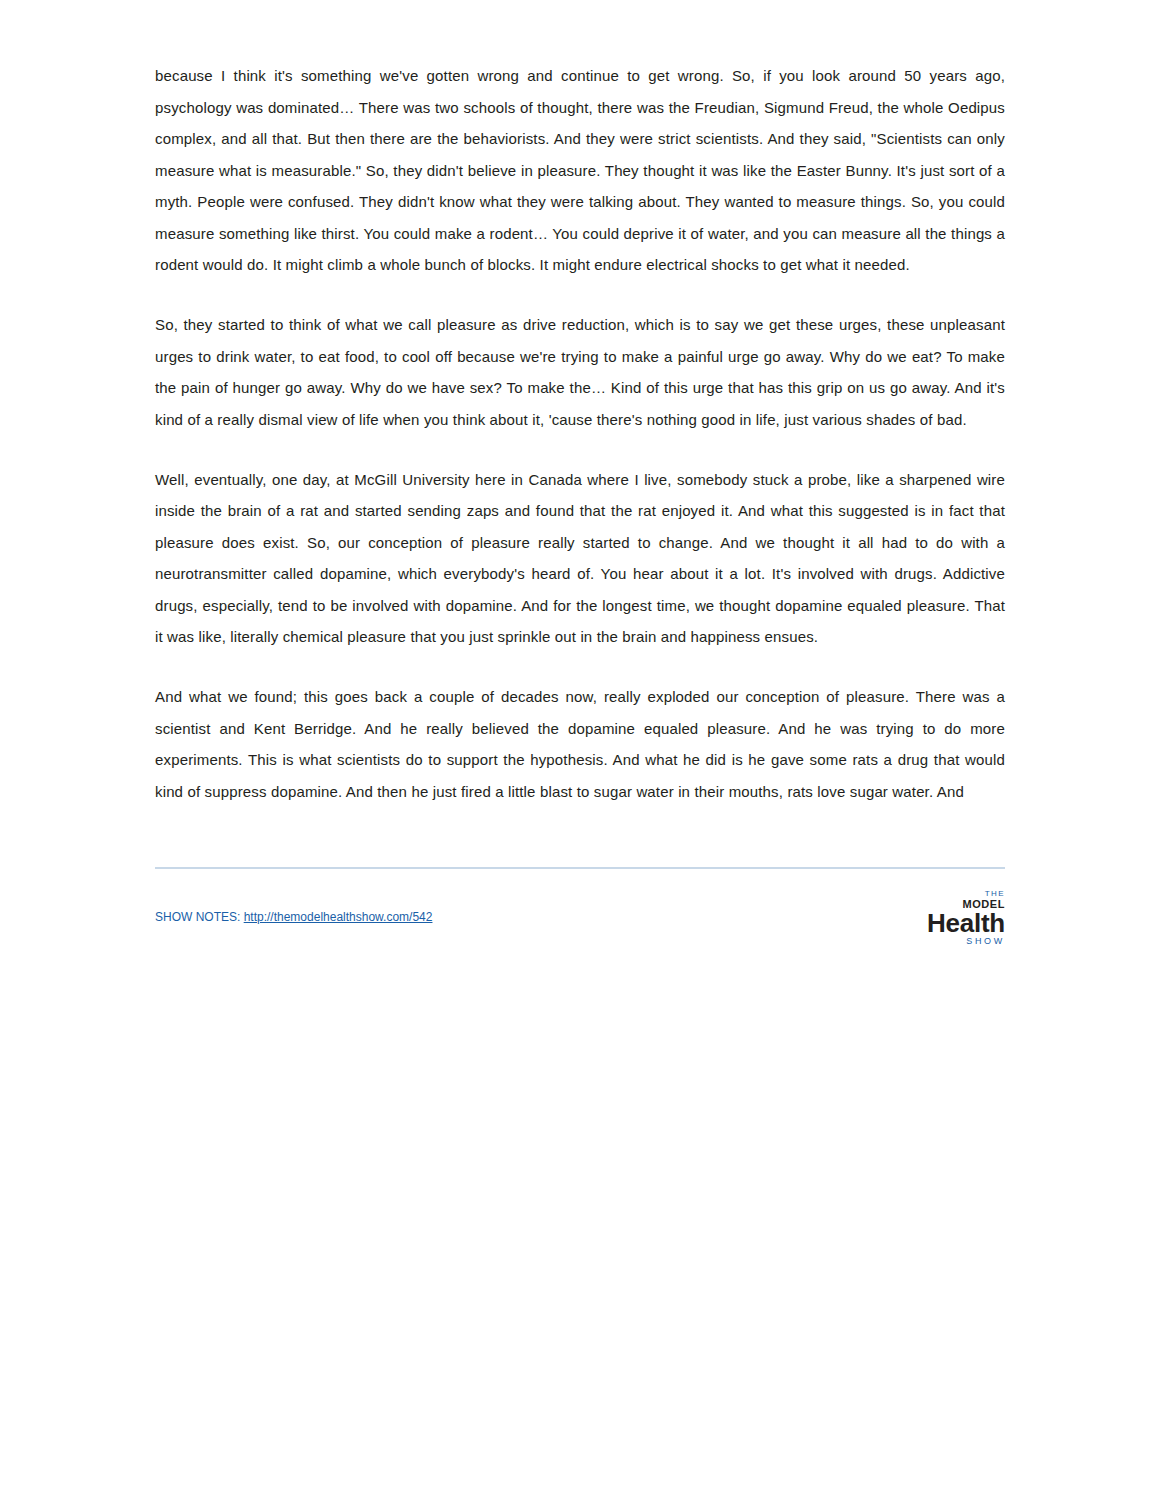because I think it's something we've gotten wrong and continue to get wrong. So, if you look around 50 years ago, psychology was dominated… There was two schools of thought, there was the Freudian, Sigmund Freud, the whole Oedipus complex, and all that. But then there are the behaviorists. And they were strict scientists. And they said, "Scientists can only measure what is measurable." So, they didn't believe in pleasure. They thought it was like the Easter Bunny. It's just sort of a myth. People were confused. They didn't know what they were talking about. They wanted to measure things. So, you could measure something like thirst. You could make a rodent… You could deprive it of water, and you can measure all the things a rodent would do. It might climb a whole bunch of blocks. It might endure electrical shocks to get what it needed.
So, they started to think of what we call pleasure as drive reduction, which is to say we get these urges, these unpleasant urges to drink water, to eat food, to cool off because we're trying to make a painful urge go away. Why do we eat? To make the pain of hunger go away. Why do we have sex? To make the… Kind of this urge that has this grip on us go away. And it's kind of a really dismal view of life when you think about it, 'cause there's nothing good in life, just various shades of bad.
Well, eventually, one day, at McGill University here in Canada where I live, somebody stuck a probe, like a sharpened wire inside the brain of a rat and started sending zaps and found that the rat enjoyed it. And what this suggested is in fact that pleasure does exist. So, our conception of pleasure really started to change. And we thought it all had to do with a neurotransmitter called dopamine, which everybody's heard of. You hear about it a lot. It's involved with drugs. Addictive drugs, especially, tend to be involved with dopamine. And for the longest time, we thought dopamine equaled pleasure. That it was like, literally chemical pleasure that you just sprinkle out in the brain and happiness ensues.
And what we found; this goes back a couple of decades now, really exploded our conception of pleasure. There was a scientist and Kent Berridge. And he really believed the dopamine equaled pleasure. And he was trying to do more experiments. This is what scientists do to support the hypothesis. And what he did is he gave some rats a drug that would kind of suppress dopamine. And then he just fired a little blast to sugar water in their mouths, rats love sugar water. And
SHOW NOTES: http://themodelhealthshow.com/542
THE MODEL Health SHOW